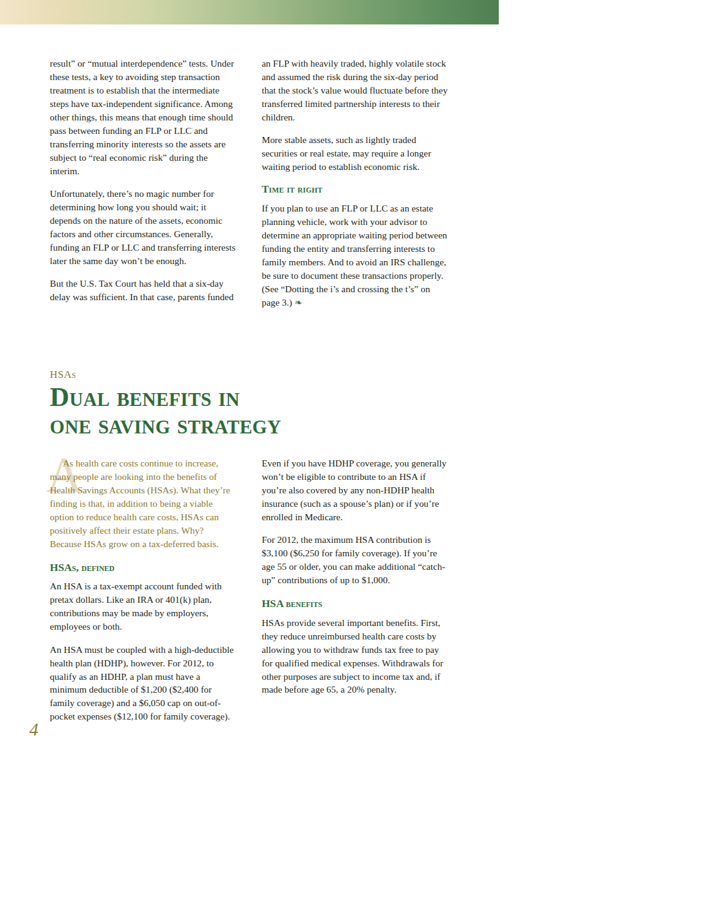result” or “mutual interdependence” tests. Under these tests, a key to avoiding step transaction treatment is to establish that the intermediate steps have tax-independent significance. Among other things, this means that enough time should pass between funding an FLP or LLC and transferring minority interests so the assets are subject to “real economic risk” during the interim.
Unfortunately, there’s no magic number for determining how long you should wait; it depends on the nature of the assets, economic factors and other circumstances. Generally, funding an FLP or LLC and transferring interests later the same day won’t be enough.
But the U.S. Tax Court has held that a six-day delay was sufficient. In that case, parents funded
an FLP with heavily traded, highly volatile stock and assumed the risk during the six-day period that the stock’s value would fluctuate before they transferred limited partnership interests to their children.
More stable assets, such as lightly traded securities or real estate, may require a longer waiting period to establish economic risk.
Time it right
If you plan to use an FLP or LLC as an estate planning vehicle, work with your advisor to determine an appropriate waiting period between funding the entity and transferring interests to family members. And to avoid an IRS challenge, be sure to document these transactions properly. (See “Dotting the i’s and crossing the t’s” on page 3.) ❧
HSAs
Dual benefits in
one saving strategy
A
As health care costs continue to increase, many people are looking into the benefits of Health Savings Accounts (HSAs). What they’re finding is that, in addition to being a viable option to reduce health care costs, HSAs can positively affect their estate plans. Why? Because HSAs grow on a tax-deferred basis.
HSAs, defined
An HSA is a tax-exempt account funded with pretax dollars. Like an IRA or 401(k) plan, contributions may be made by employers, employees or both.
An HSA must be coupled with a high-deductible health plan (HDHP), however. For 2012, to qualify as an HDHP, a plan must have a minimum deductible of $1,200 ($2,400 for family coverage) and a $6,050 cap on out-of-pocket expenses ($12,100 for family coverage).
Even if you have HDHP coverage, you generally won’t be eligible to contribute to an HSA if you’re also covered by any non-HDHP health insurance (such as a spouse’s plan) or if you’re enrolled in Medicare.
For 2012, the maximum HSA contribution is $3,100 ($6,250 for family coverage). If you’re age 55 or older, you can make additional “catch-up” contributions of up to $1,000.
HSA benefits
HSAs provide several important benefits. First, they reduce unreimbursed health care costs by allowing you to withdraw funds tax free to pay for qualified medical expenses. Withdrawals for other purposes are subject to income tax and, if made before age 65, a 20% penalty.
4